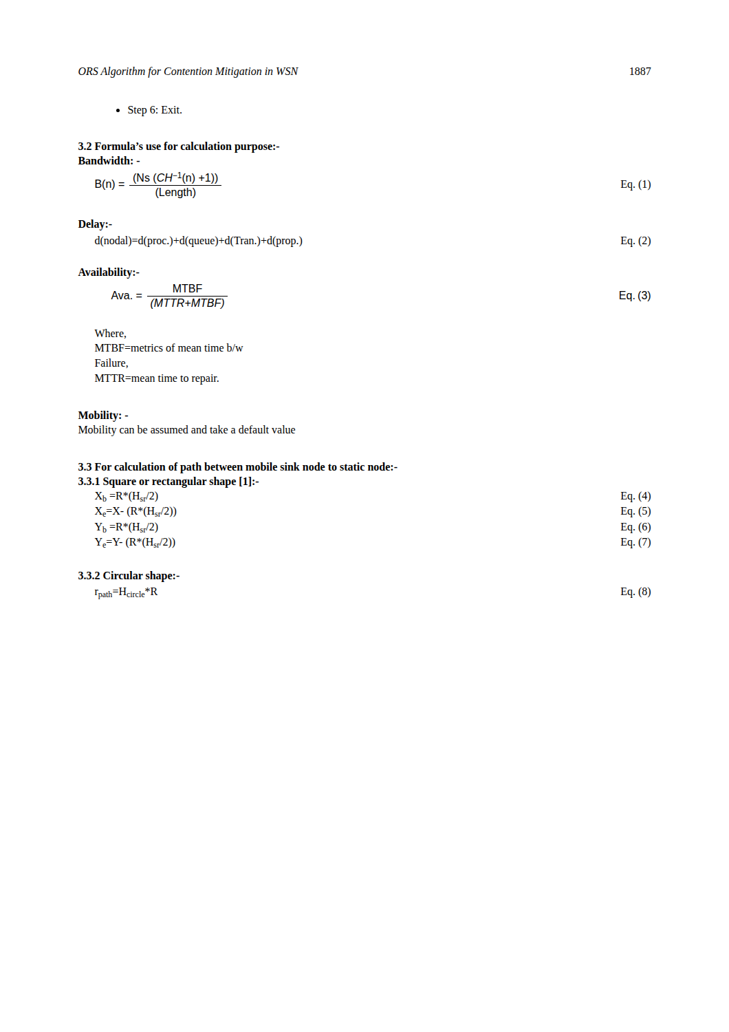ORS Algorithm for Contention Mitigation in WSN 1887
Step 6: Exit.
3.2 Formula’s use for calculation purpose:-
Bandwidth: -
B(n) = (Ns (CH−1(n) +1)) (Length) Eq. (1)
Delay:-
d(nodal)=d(proc.)+d(queue)+d(Tran.)+d(prop.) Eq. (2)
Availability:-
Ava. = MTBF (MTTR+MTBF) Eq. (3)
Where,
MTBF=metrics of mean time b/w
Failure,
MTTR=mean time to repair.
Mobility: -
Mobility can be assumed and take a default value
3.3 For calculation of path between mobile sink node to static node:-
3.3.1 Square or rectangular shape [1]:-
Xb =R*(Hsr/2) Eq. (4)
Xe=X- (R*(Hsr/2)) Eq. (5)
Yb =R*(Hsr/2) Eq. (6)
Ye=Y- (R*(Hsr/2)) Eq. (7)
3.3.2 Circular shape:-
rpath=Hcircle*R Eq. (8)